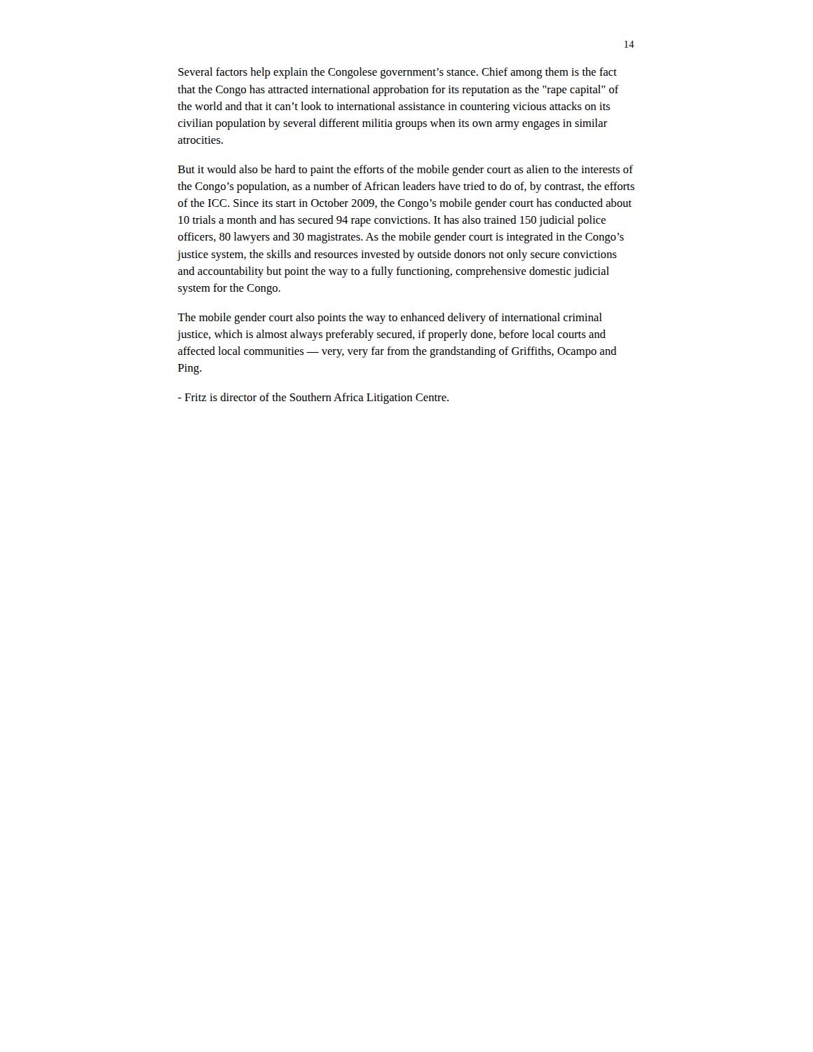14
Several factors help explain the Congolese government’s stance. Chief among them is the fact that the Congo has attracted international approbation for its reputation as the "rape capital" of the world and that it can’t look to international assistance in countering vicious attacks on its civilian population by several different militia groups when its own army engages in similar atrocities.
But it would also be hard to paint the efforts of the mobile gender court as alien to the interests of the Congo’s population, as a number of African leaders have tried to do of, by contrast, the efforts of the ICC. Since its start in October 2009, the Congo’s mobile gender court has conducted about 10 trials a month and has secured 94 rape convictions. It has also trained 150 judicial police officers, 80 lawyers and 30 magistrates. As the mobile gender court is integrated in the Congo’s justice system, the skills and resources invested by outside donors not only secure convictions and accountability but point the way to a fully functioning, comprehensive domestic judicial system for the Congo.
The mobile gender court also points the way to enhanced delivery of international criminal justice, which is almost always preferably secured, if properly done, before local courts and affected local communities — very, very far from the grandstanding of Griffiths, Ocampo and Ping.
- Fritz is director of the Southern Africa Litigation Centre.